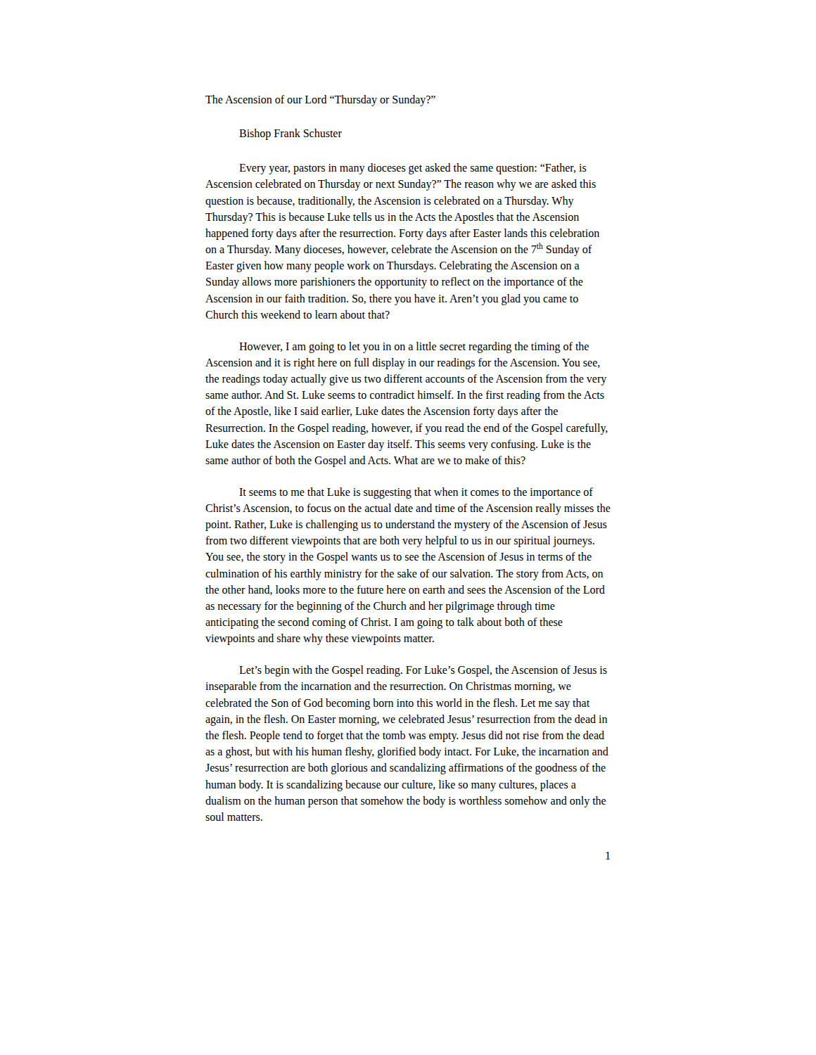The Ascension of our Lord “Thursday or Sunday?”
Bishop Frank Schuster
Every year, pastors in many dioceses get asked the same question: “Father, is Ascension celebrated on Thursday or next Sunday?” The reason why we are asked this question is because, traditionally, the Ascension is celebrated on a Thursday. Why Thursday? This is because Luke tells us in the Acts the Apostles that the Ascension happened forty days after the resurrection. Forty days after Easter lands this celebration on a Thursday. Many dioceses, however, celebrate the Ascension on the 7th Sunday of Easter given how many people work on Thursdays. Celebrating the Ascension on a Sunday allows more parishioners the opportunity to reflect on the importance of the Ascension in our faith tradition. So, there you have it. Aren’t you glad you came to Church this weekend to learn about that?
However, I am going to let you in on a little secret regarding the timing of the Ascension and it is right here on full display in our readings for the Ascension. You see, the readings today actually give us two different accounts of the Ascension from the very same author. And St. Luke seems to contradict himself. In the first reading from the Acts of the Apostle, like I said earlier, Luke dates the Ascension forty days after the Resurrection. In the Gospel reading, however, if you read the end of the Gospel carefully, Luke dates the Ascension on Easter day itself. This seems very confusing. Luke is the same author of both the Gospel and Acts. What are we to make of this?
It seems to me that Luke is suggesting that when it comes to the importance of Christ’s Ascension, to focus on the actual date and time of the Ascension really misses the point. Rather, Luke is challenging us to understand the mystery of the Ascension of Jesus from two different viewpoints that are both very helpful to us in our spiritual journeys. You see, the story in the Gospel wants us to see the Ascension of Jesus in terms of the culmination of his earthly ministry for the sake of our salvation. The story from Acts, on the other hand, looks more to the future here on earth and sees the Ascension of the Lord as necessary for the beginning of the Church and her pilgrimage through time anticipating the second coming of Christ. I am going to talk about both of these viewpoints and share why these viewpoints matter.
Let’s begin with the Gospel reading. For Luke’s Gospel, the Ascension of Jesus is inseparable from the incarnation and the resurrection. On Christmas morning, we celebrated the Son of God becoming born into this world in the flesh. Let me say that again, in the flesh. On Easter morning, we celebrated Jesus’ resurrection from the dead in the flesh. People tend to forget that the tomb was empty. Jesus did not rise from the dead as a ghost, but with his human fleshy, glorified body intact. For Luke, the incarnation and Jesus’ resurrection are both glorious and scandalizing affirmations of the goodness of the human body. It is scandalizing because our culture, like so many cultures, places a dualism on the human person that somehow the body is worthless somehow and only the soul matters.
1